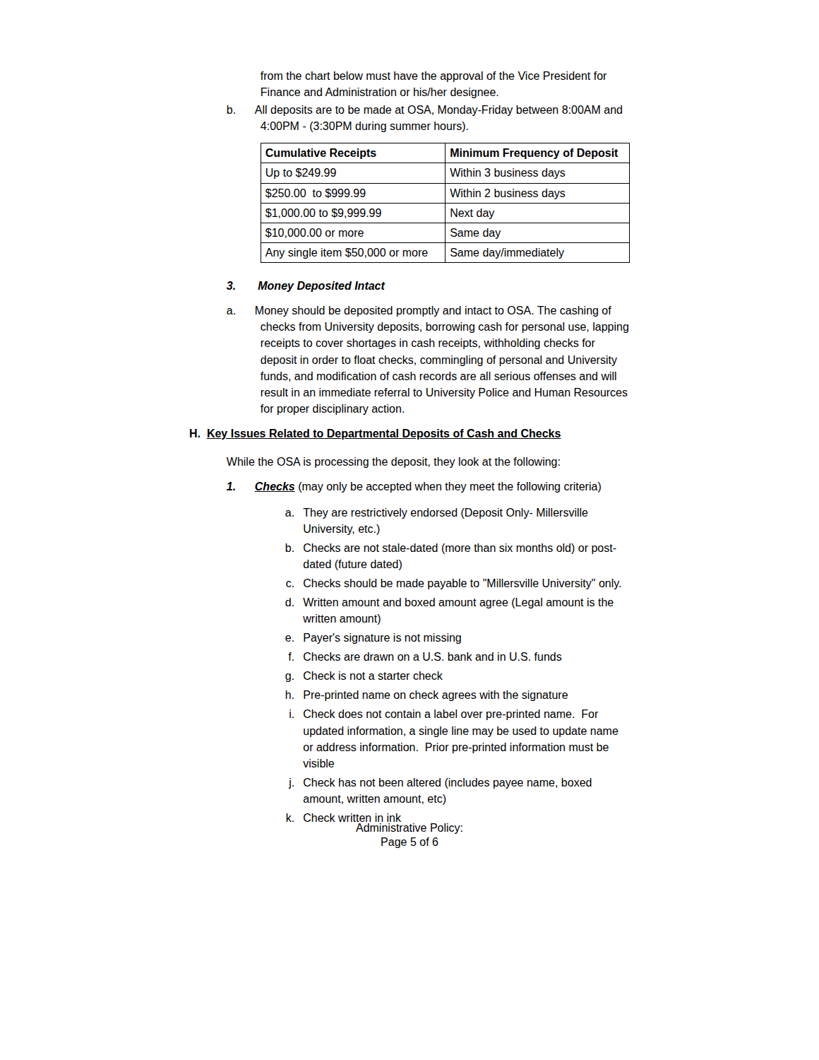from the chart below must have the approval of the Vice President for
Finance and Administration or his/her designee.
b. All deposits are to be made at OSA, Monday-Friday between 8:00AM and 4:00PM - (3:30PM during summer hours).
| Cumulative Receipts | Minimum Frequency of Deposit |
| Up to $249.99 | Within 3 business days |
| $250.00 to $999.99 | Within 2 business days |
| $1,000.00 to $9,999.99 | Next day |
| $10,000.00 or more | Same day |
| Any single item $50,000 or more | Same day/immediately |
3. Money Deposited Intact
a. Money should be deposited promptly and intact to OSA. The cashing of checks from University deposits, borrowing cash for personal use, lapping receipts to cover shortages in cash receipts, withholding checks for deposit in order to float checks, commingling of personal and University funds, and modification of cash records are all serious offenses and will result in an immediate referral to University Police and Human Resources for proper disciplinary action.
H. Key Issues Related to Departmental Deposits of Cash and Checks
While the OSA is processing the deposit, they look at the following:
1. Checks (may only be accepted when they meet the following criteria)
They are restrictively endorsed (Deposit Only- Millersville University, etc.)
Checks are not stale-dated (more than six months old) or post-dated (future dated)
Checks should be made payable to "Millersville University" only.
Written amount and boxed amount agree (Legal amount is the written amount)
Payer's signature is not missing
Checks are drawn on a U.S. bank and in U.S. funds
Check is not a starter check
Pre-printed name on check agrees with the signature
Check does not contain a label over pre-printed name. For updated information, a single line may be used to update name or address information. Prior pre-printed information must be visible
Check has not been altered (includes payee name, boxed amount, written amount, etc)
Check written in ink
Administrative Policy:
Page 5 of 6